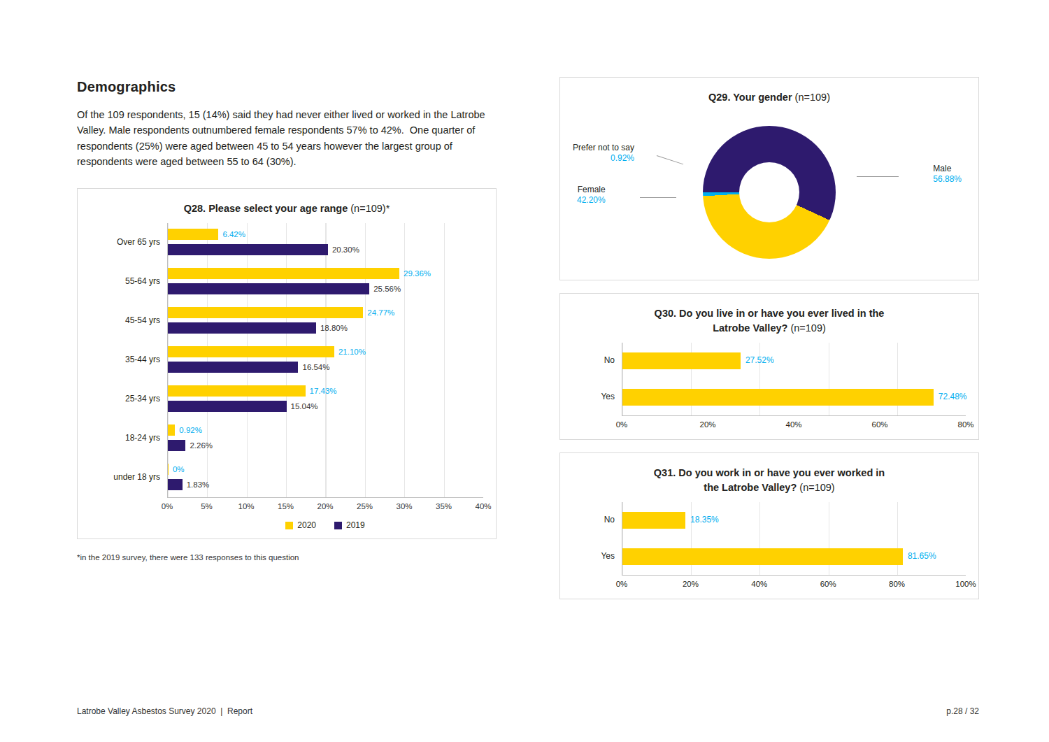Demographics
Of the 109 respondents, 15 (14%) said they had never either lived or worked in the Latrobe Valley. Male respondents outnumbered female respondents 57% to 42%. One quarter of respondents (25%) were aged between 45 to 54 years however the largest group of respondents were aged between 55 to 64 (30%).
Q28. Please select your age range (n=109)*
Over 65 yrs
6.42%
20.30%
55-64 yrs
29.36%
25.56%
45-54 yrs
24.77%
18.80%
35-44 yrs
21.10%
16.54%
25-34 yrs
17.43%
15.04%
18-24 yrs
0.92%
2.26%
under 18 yrs
0%
1.83%
0% 5% 10% 15% 20% 25% 30% 35% 40%
2020 2019
*in the 2019 survey, there were 133 responses to this question
Q29. Your gender (n=109)
Prefer not to say0.92%
Female42.20%
Male56.88%
Q30. Do you live in or have you ever lived in the
Latrobe Valley? (n=109)
No
27.52%
Yes
72.48%
0% 20% 40% 60% 80%
Q31. Do you work in or have you ever worked in
the Latrobe Valley? (n=109)
No
18.35%
Yes
81.65%
0% 20% 40% 60% 80% 100%
Latrobe Valley Asbestos Survey 2020 | Report
p.28 / 32